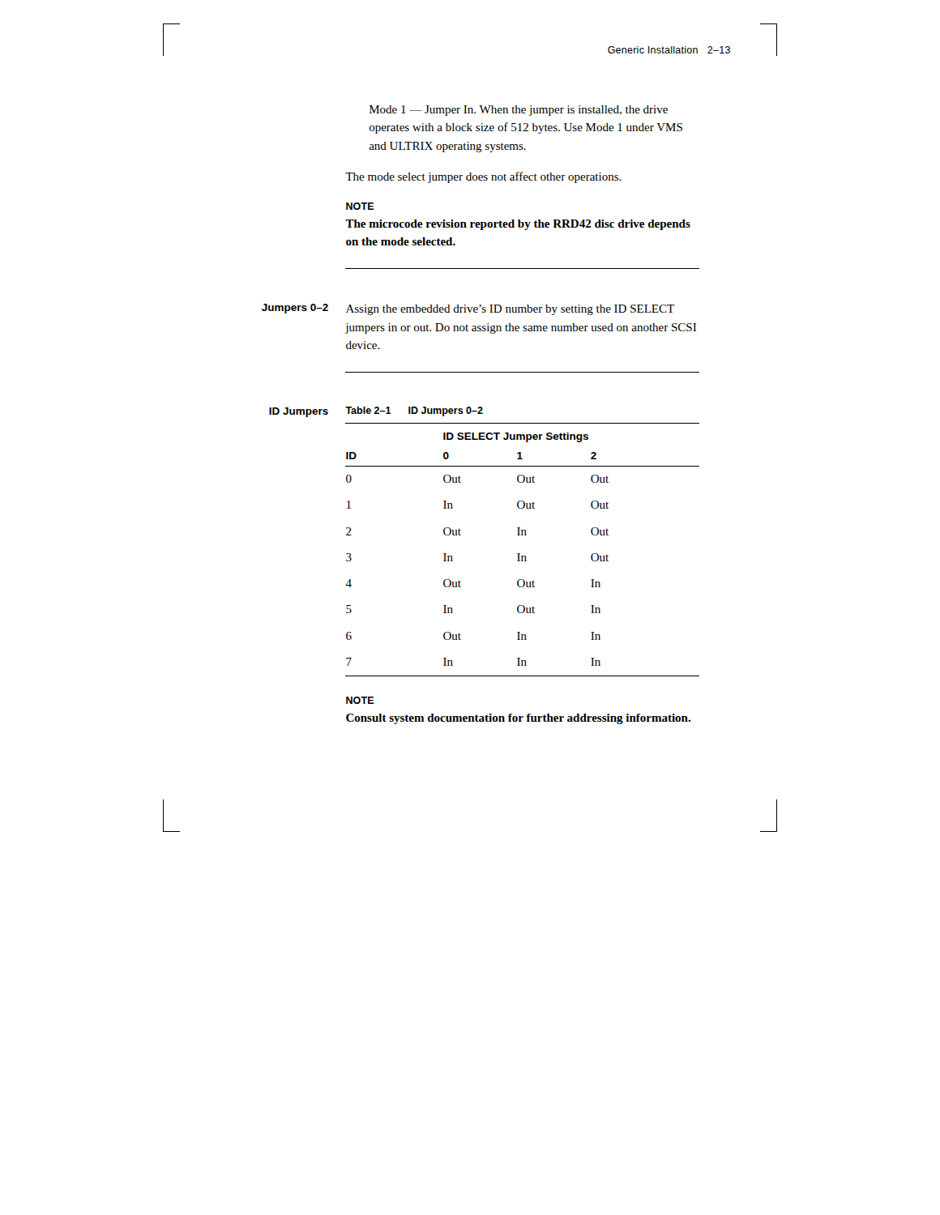Generic Installation 2–13
Mode 1 — Jumper In. When the jumper is installed, the drive operates with a block size of 512 bytes. Use Mode 1 under VMS and ULTRIX operating systems.
The mode select jumper does not affect other operations.
NOTE
The microcode revision reported by the RRD42 disc drive depends on the mode selected.
Jumpers 0–2
Assign the embedded drive’s ID number by setting the ID SELECT jumpers in or out. Do not assign the same number used on another SCSI device.
ID Jumpers
Table 2–1 ID Jumpers 0–2
| | ID SELECT Jumper Settings |
| --- | --- |
| ID | 0 | 1 | 2 |
| 0 | Out | Out | Out |
| 1 | In | Out | Out |
| 2 | Out | In | Out |
| 3 | In | In | Out |
| 4 | Out | Out | In |
| 5 | In | Out | In |
| 6 | Out | In | In |
| 7 | In | In | In |
NOTE
Consult system documentation for further addressing information.